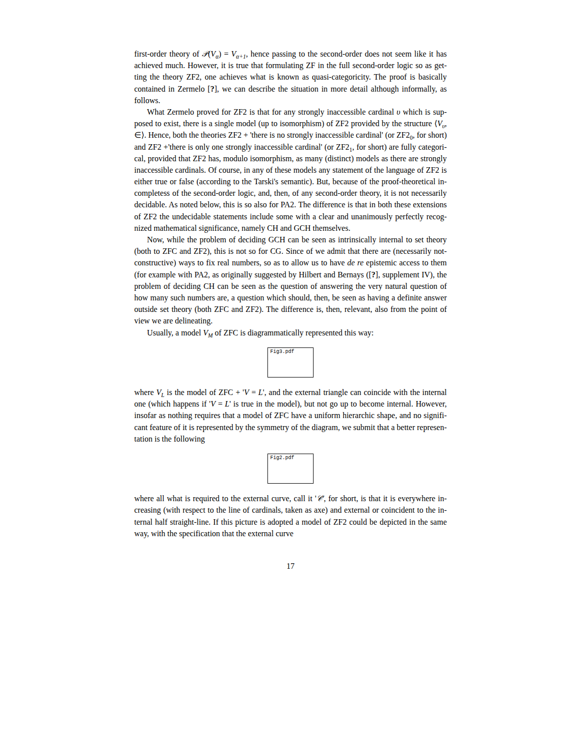first-order theory of 𝒫(Vα) = Vα+1, hence passing to the second-order does not seem like it has achieved much. However, it is true that formulating ZF in the full second-order logic so as getting the theory ZF2, one achieves what is known as quasi-categoricity. The proof is basically contained in Zermelo [?], we can describe the situation in more detail although informally, as follows.
What Zermelo proved for ZF2 is that for any strongly inaccessible cardinal υ which is supposed to exist, there is a single model (up to isomorphism) of ZF2 provided by the structure ⟨Vυ, ∈⟩. Hence, both the theories ZF2 + 'there is no strongly inaccessible cardinal' (or ZF20, for short) and ZF2 +'there is only one strongly inaccessible cardinal' (or ZF21, for short) are fully categorical, provided that ZF2 has, modulo isomorphism, as many (distinct) models as there are strongly inaccessible cardinals. Of course, in any of these models any statement of the language of ZF2 is either true or false (according to the Tarski's semantic). But, because of the proof-theoretical incompletess of the second-order logic, and, then, of any second-order theory, it is not necessarily decidable. As noted below, this is so also for PA2. The difference is that in both these extensions of ZF2 the undecidable statements include some with a clear and unanimously perfectly recognized mathematical significance, namely CH and GCH themselves.
Now, while the problem of deciding GCH can be seen as intrinsically internal to set theory (both to ZFC and ZF2), this is not so for CG. Since of we admit that there are (necessarily not-constructive) ways to fix real numbers, so as to allow us to have de re epistemic access to them (for example with PA2, as originally suggested by Hilbert and Bernays ([?], supplement IV), the problem of deciding CH can be seen as the question of answering the very natural question of how many such numbers are, a question which should, then, be seen as having a definite answer outside set theory (both ZFC and ZF2). The difference is, then, relevant, also from the point of view we are delineating.
Usually, a model VM of ZFC is diagrammatically represented this way:
Fig3.pdf
where VL is the model of ZFC + 'V = L', and the external triangle can coincide with the internal one (which happens if 'V = L' is true in the model), but not go up to become internal. However, insofar as nothing requires that a model of ZFC have a uniform hierarchic shape, and no significant feature of it is represented by the symmetry of the diagram, we submit that a better representation is the following
Fig2.pdf
where all what is required to the external curve, call it '𝒞', for short, is that it is everywhere increasing (with respect to the line of cardinals, taken as axe) and external or coincident to the internal half straight-line. If this picture is adopted a model of ZF2 could be depicted in the same way, with the specification that the external curve
17